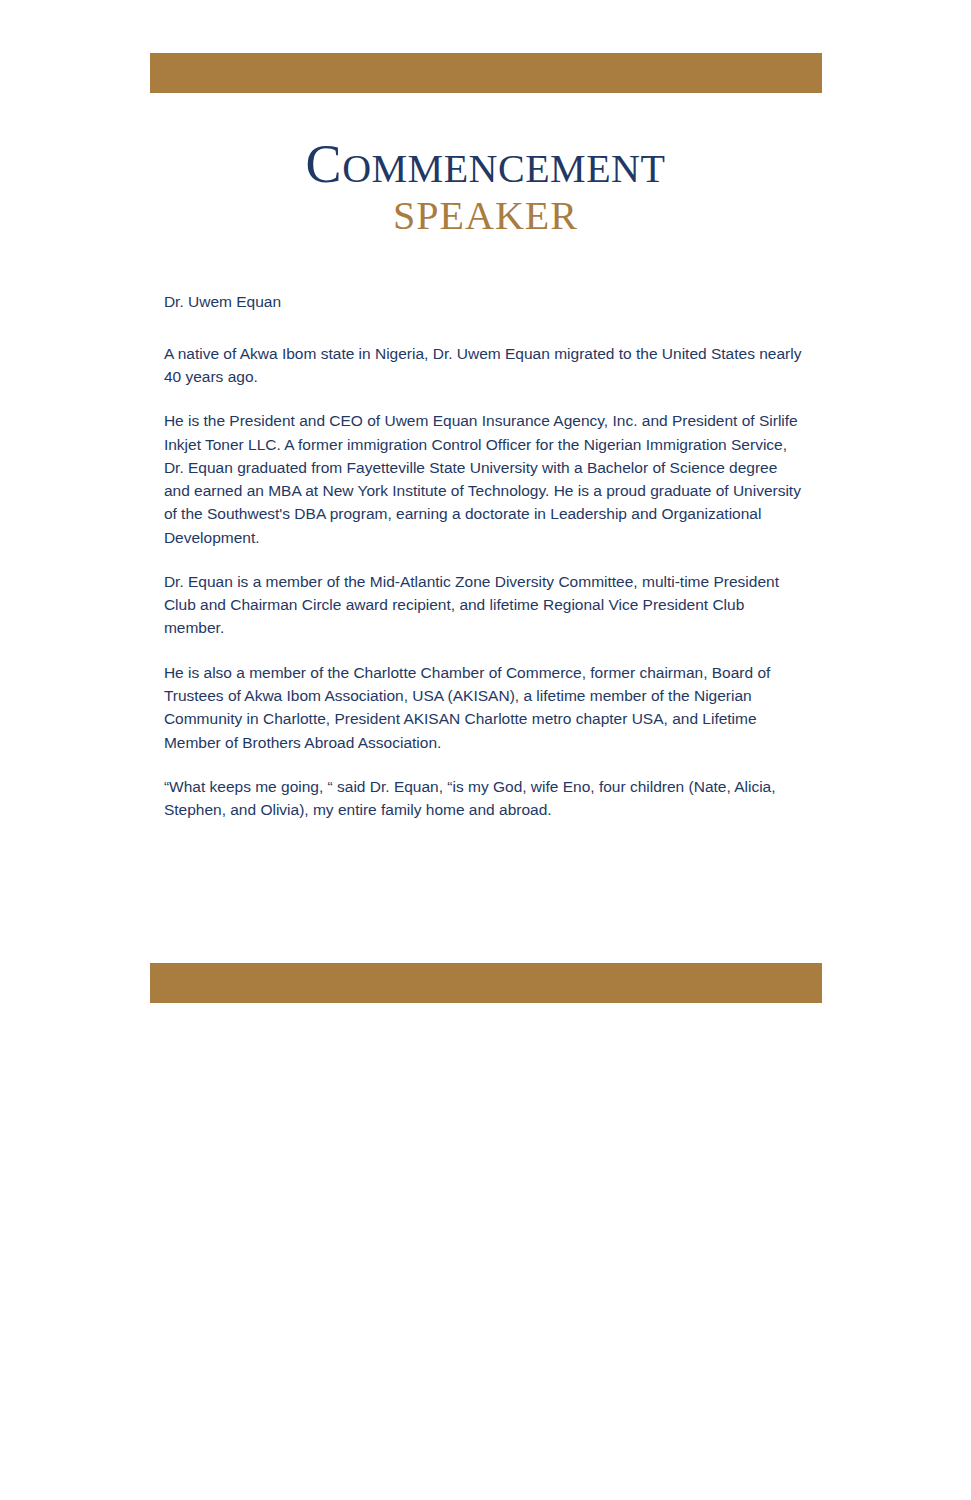COMMENCEMENT
SPEAKER
Dr. Uwem Equan
A native of Akwa Ibom state in Nigeria, Dr. Uwem Equan migrated to the United States nearly 40 years ago.
He is the President and CEO of Uwem Equan Insurance Agency, Inc. and President of Sirlife Inkjet Toner LLC. A former immigration Control Officer for the Nigerian Immigration Service, Dr. Equan graduated from Fayetteville State University with a Bachelor of Science degree and earned an MBA at New York Institute of Technology. He is a proud graduate of University of the Southwest's DBA program, earning a doctorate in Leadership and Organizational Development.
Dr. Equan is a member of the Mid-Atlantic Zone Diversity Committee, multi-time President Club and Chairman Circle award recipient, and lifetime Regional Vice President Club member.
He is also a member of the Charlotte Chamber of Commerce, former chairman, Board of Trustees of Akwa Ibom Association, USA (AKISAN), a lifetime member of the Nigerian Community in Charlotte, President AKISAN Charlotte metro chapter USA, and Lifetime Member of Brothers Abroad Association.
“What keeps me going, “ said Dr. Equan, “is my God, wife Eno, four children (Nate, Alicia, Stephen, and Olivia), my entire family home and abroad.